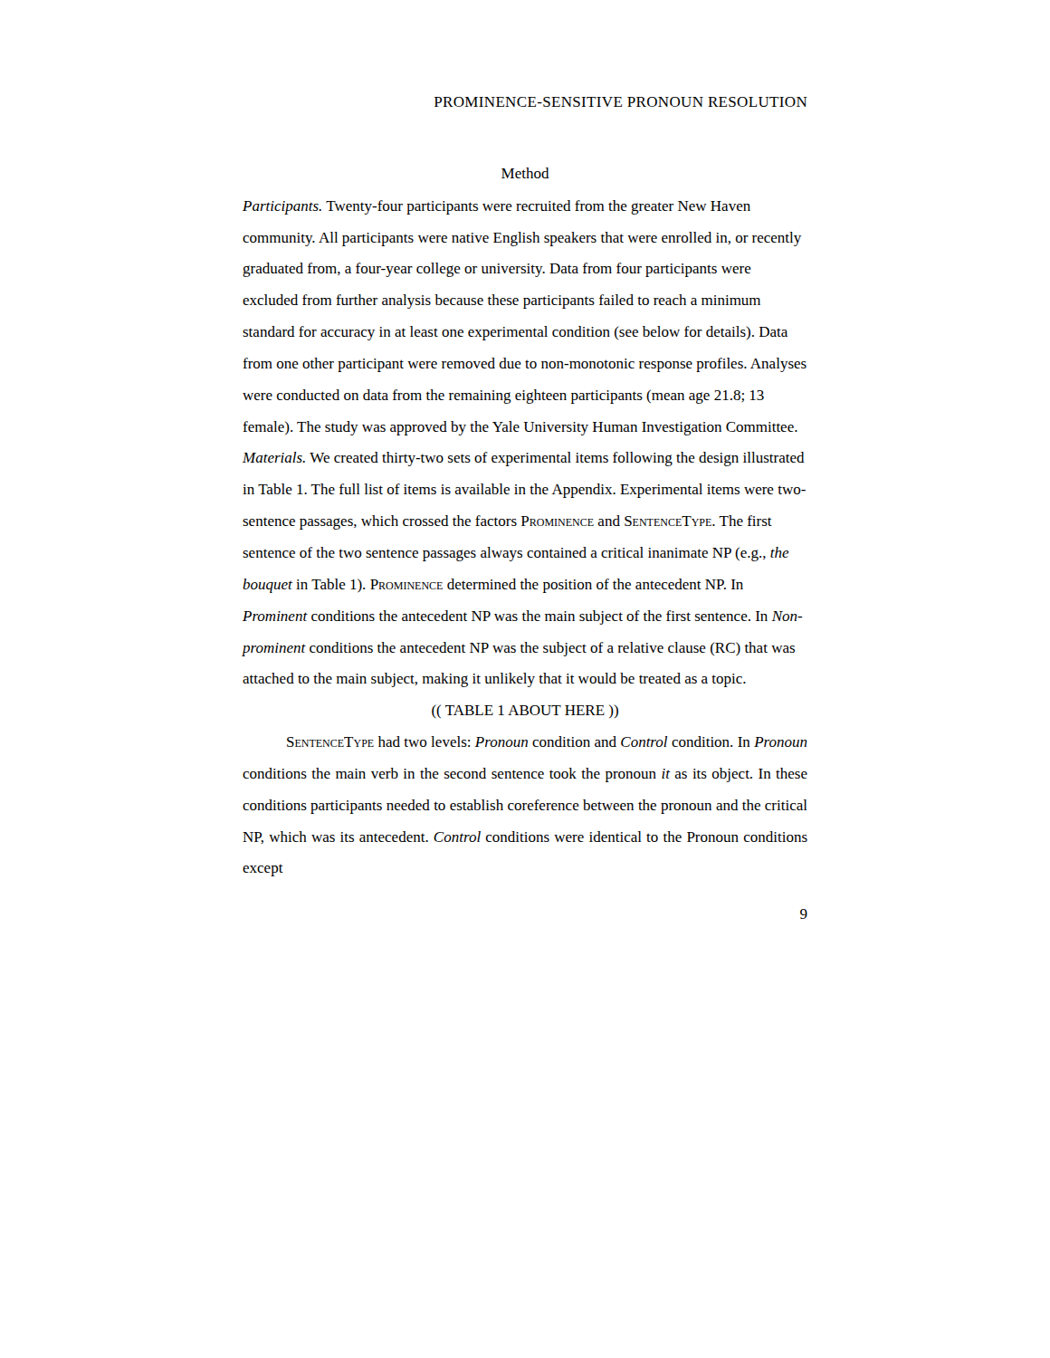PROMINENCE-SENSITIVE PRONOUN RESOLUTION
Method
Participants. Twenty-four participants were recruited from the greater New Haven community. All participants were native English speakers that were enrolled in, or recently graduated from, a four-year college or university. Data from four participants were excluded from further analysis because these participants failed to reach a minimum standard for accuracy in at least one experimental condition (see below for details). Data from one other participant were removed due to non-monotonic response profiles. Analyses were conducted on data from the remaining eighteen participants (mean age 21.8; 13 female). The study was approved by the Yale University Human Investigation Committee.
Materials. We created thirty-two sets of experimental items following the design illustrated in Table 1. The full list of items is available in the Appendix. Experimental items were two-sentence passages, which crossed the factors Prominence and SentenceType. The first sentence of the two sentence passages always contained a critical inanimate NP (e.g., the bouquet in Table 1). Prominence determined the position of the antecedent NP. In Prominent conditions the antecedent NP was the main subject of the first sentence. In Non-prominent conditions the antecedent NP was the subject of a relative clause (RC) that was attached to the main subject, making it unlikely that it would be treated as a topic.
(( TABLE 1 ABOUT HERE ))
SentenceType had two levels: Pronoun condition and Control condition. In Pronoun conditions the main verb in the second sentence took the pronoun it as its object. In these conditions participants needed to establish coreference between the pronoun and the critical NP, which was its antecedent. Control conditions were identical to the Pronoun conditions except
9